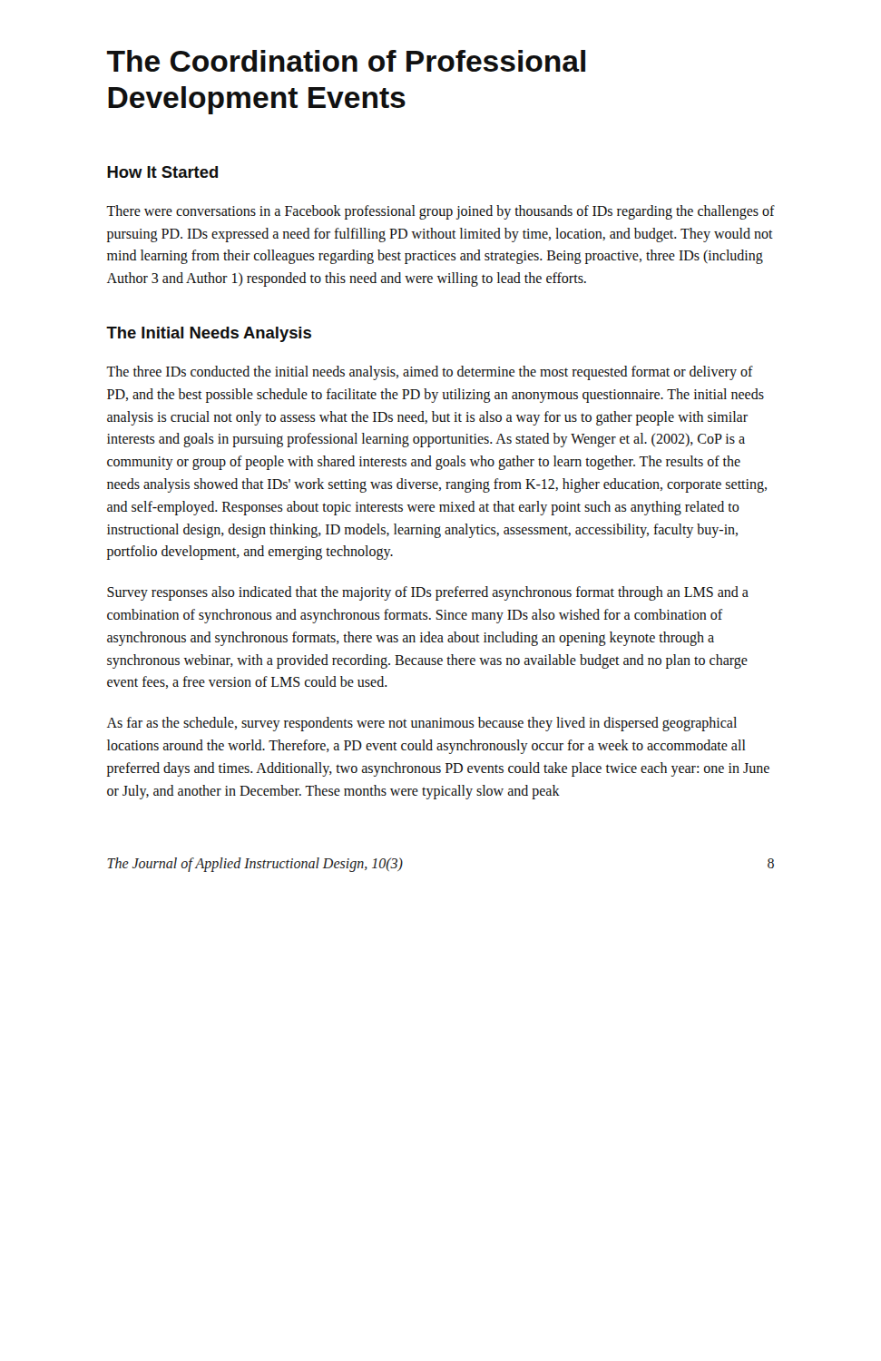The Coordination of Professional Development Events
How It Started
There were conversations in a Facebook professional group joined by thousands of IDs regarding the challenges of pursuing PD. IDs expressed a need for fulfilling PD without limited by time, location, and budget. They would not mind learning from their colleagues regarding best practices and strategies. Being proactive, three IDs (including Author 3 and Author 1) responded to this need and were willing to lead the efforts.
The Initial Needs Analysis
The three IDs conducted the initial needs analysis, aimed to determine the most requested format or delivery of PD, and the best possible schedule to facilitate the PD by utilizing an anonymous questionnaire. The initial needs analysis is crucial not only to assess what the IDs need, but it is also a way for us to gather people with similar interests and goals in pursuing professional learning opportunities. As stated by Wenger et al. (2002), CoP is a community or group of people with shared interests and goals who gather to learn together. The results of the needs analysis showed that IDs' work setting was diverse, ranging from K-12, higher education, corporate setting, and self-employed. Responses about topic interests were mixed at that early point such as anything related to instructional design, design thinking, ID models, learning analytics, assessment, accessibility, faculty buy-in, portfolio development, and emerging technology.
Survey responses also indicated that the majority of IDs preferred asynchronous format through an LMS and a combination of synchronous and asynchronous formats. Since many IDs also wished for a combination of asynchronous and synchronous formats, there was an idea about including an opening keynote through a synchronous webinar, with a provided recording. Because there was no available budget and no plan to charge event fees, a free version of LMS could be used.
As far as the schedule, survey respondents were not unanimous because they lived in dispersed geographical locations around the world. Therefore, a PD event could asynchronously occur for a week to accommodate all preferred days and times. Additionally, two asynchronous PD events could take place twice each year: one in June or July, and another in December. These months were typically slow and peak
The Journal of Applied Instructional Design, 10(3) 8